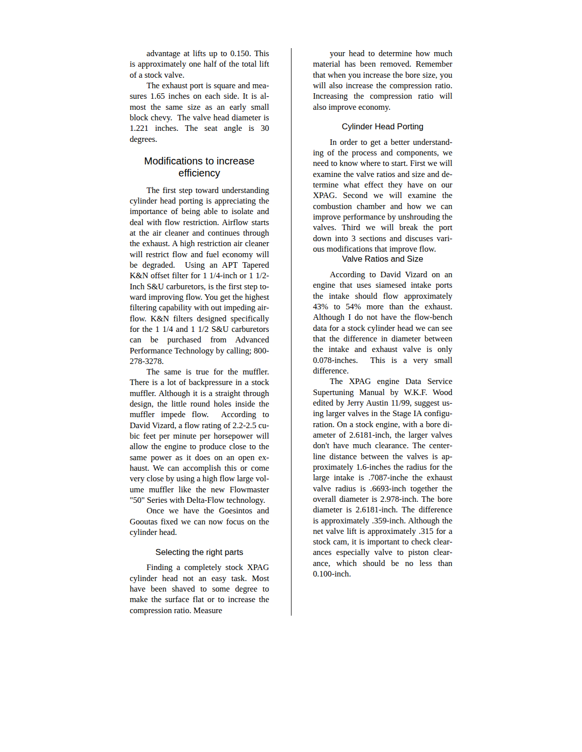advantage at lifts up to 0.150. This is approximately one half of the total lift of a stock valve.
The exhaust port is square and measures 1.65 inches on each side. It is almost the same size as an early small block chevy. The valve head diameter is 1.221 inches. The seat angle is 30 degrees.
Modifications to increase efficiency
The first step toward understanding cylinder head porting is appreciating the importance of being able to isolate and deal with flow restriction. Airflow starts at the air cleaner and continues through the exhaust. A high restriction air cleaner will restrict flow and fuel economy will be degraded. Using an APT Tapered K&N offset filter for 1 1/4-inch or 1 1/2-Inch S&U carburetors, is the first step toward improving flow. You get the highest filtering capability with out impeding airflow. K&N filters designed specifically for the 1 1/4 and 1 1/2 S&U carburetors can be purchased from Advanced Performance Technology by calling; 800-278-3278.
The same is true for the muffler. There is a lot of backpressure in a stock muffler. Although it is a straight through design, the little round holes inside the muffler impede flow. According to David Vizard, a flow rating of 2.2-2.5 cubic feet per minute per horsepower will allow the engine to produce close to the same power as it does on an open exhaust. We can accomplish this or come very close by using a high flow large volume muffler like the new Flowmaster "50" Series with Delta-Flow technology.
Once we have the Goesintos and Gooutas fixed we can now focus on the cylinder head.
Selecting the right parts
Finding a completely stock XPAG cylinder head not an easy task. Most have been shaved to some degree to make the surface flat or to increase the compression ratio. Measure
your head to determine how much material has been removed. Remember that when you increase the bore size, you will also increase the compression ratio. Increasing the compression ratio will also improve economy.
Cylinder Head Porting
In order to get a better understanding of the process and components, we need to know where to start. First we will examine the valve ratios and size and determine what effect they have on our XPAG. Second we will examine the combustion chamber and how we can improve performance by unshrouding the valves. Third we will break the port down into 3 sections and discuses various modifications that improve flow.
Valve Ratios and Size
According to David Vizard on an engine that uses siamesed intake ports the intake should flow approximately 43% to 54% more than the exhaust. Although I do not have the flow-bench data for a stock cylinder head we can see that the difference in diameter between the intake and exhaust valve is only 0.078-inches. This is a very small difference.
The XPAG engine Data Service Supertuning Manual by W.K.F. Wood edited by Jerry Austin 11/99, suggest using larger valves in the Stage IA configuration. On a stock engine, with a bore diameter of 2.6181-inch, the larger valves don't have much clearance. The centerline distance between the valves is approximately 1.6-inches the radius for the large intake is .7087-inche the exhaust valve radius is .6693-inch together the overall diameter is 2.978-inch. The bore diameter is 2.6181-inch. The difference is approximately .359-inch. Although the net valve lift is approximately .315 for a stock cam, it is important to check clearances especially valve to piston clearance, which should be no less than 0.100-inch.